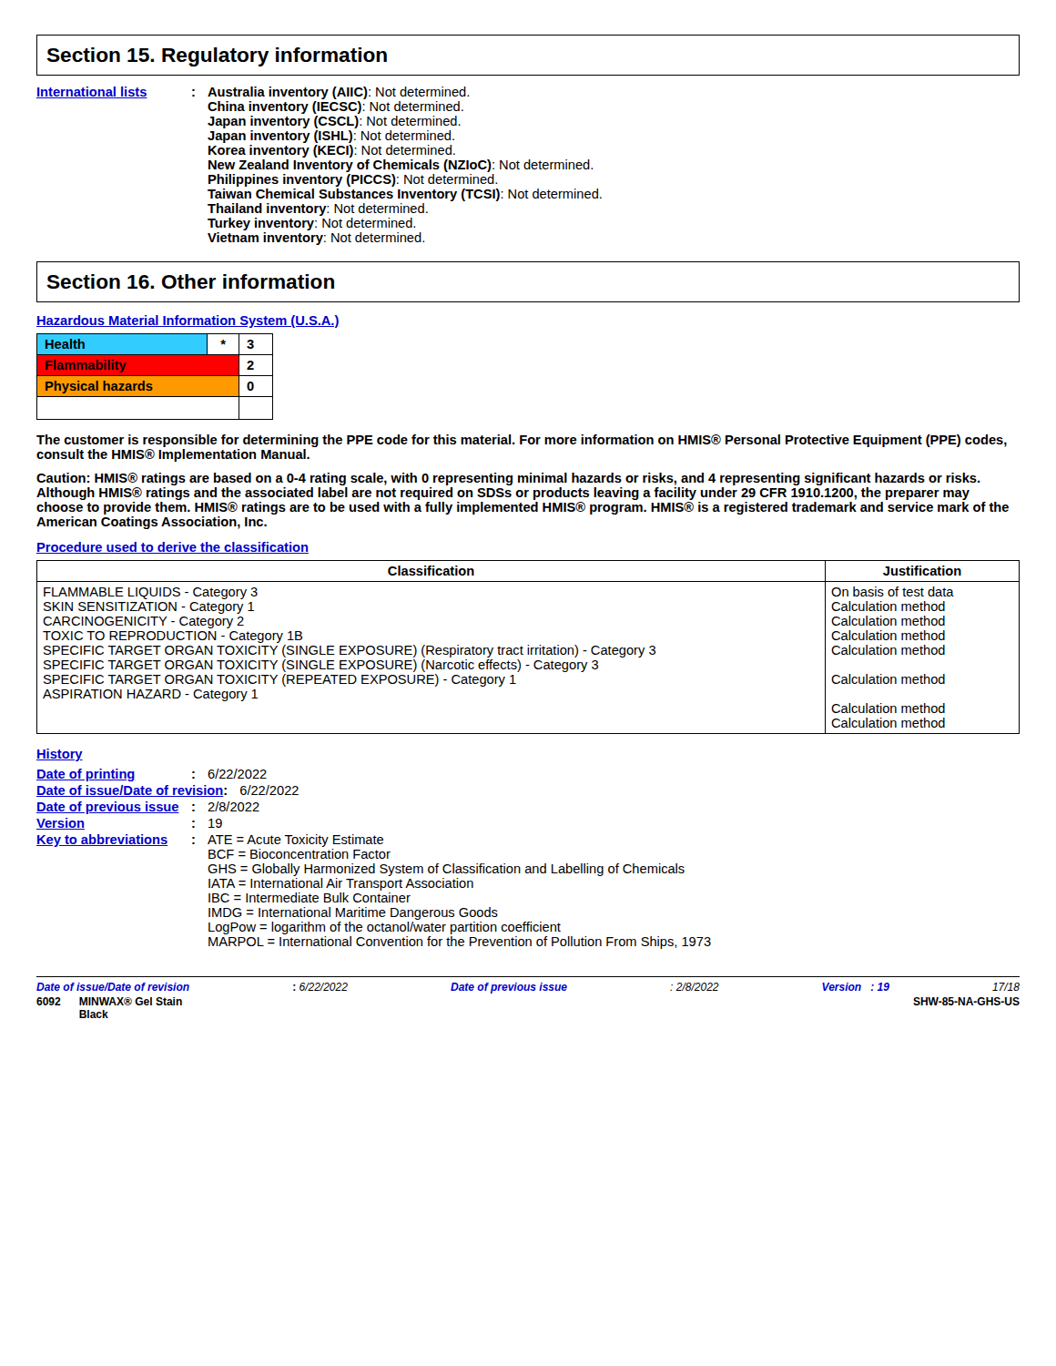Section 15. Regulatory information
International lists
:
Australia inventory (AIIC): Not determined.
China inventory (IECSC): Not determined.
Japan inventory (CSCL): Not determined.
Japan inventory (ISHL): Not determined.
Korea inventory (KECI): Not determined.
New Zealand Inventory of Chemicals (NZIoC): Not determined.
Philippines inventory (PICCS): Not determined.
Taiwan Chemical Substances Inventory (TCSI): Not determined.
Thailand inventory: Not determined.
Turkey inventory: Not determined.
Vietnam inventory: Not determined.
Section 16. Other information
Hazardous Material Information System (U.S.A.)
| Health | * | 3 |
| Flammability | 2 |
| Physical hazards | 0 |
The customer is responsible for determining the PPE code for this material. For more information on HMIS® Personal Protective Equipment (PPE) codes, consult the HMIS® Implementation Manual.
Caution: HMIS® ratings are based on a 0-4 rating scale, with 0 representing minimal hazards or risks, and 4 representing significant hazards or risks. Although HMIS® ratings and the associated label are not required on SDSs or products leaving a facility under 29 CFR 1910.1200, the preparer may choose to provide them. HMIS® ratings are to be used with a fully implemented HMIS® program. HMIS® is a registered trademark and service mark of the American Coatings Association, Inc.
Procedure used to derive the classification
| Classification | Justification |
| --- | --- |
| FLAMMABLE LIQUIDS - Category 3 SKIN SENSITIZATION - Category 1 CARCINOGENICITY - Category 2 TOXIC TO REPRODUCTION - Category 1B SPECIFIC TARGET ORGAN TOXICITY (SINGLE EXPOSURE) (Respiratory tract irritation) - Category 3 SPECIFIC TARGET ORGAN TOXICITY (SINGLE EXPOSURE) (Narcotic effects) - Category 3 SPECIFIC TARGET ORGAN TOXICITY (REPEATED EXPOSURE) - Category 1 ASPIRATION HAZARD - Category 1 | On basis of test data Calculation method Calculation method Calculation method Calculation method Calculation method Calculation method Calculation method |
History
Date of printing
:
6/22/2022
Date of issue/Date of revision
:
6/22/2022
Date of previous issue
:
2/8/2022
Version
:
19
Key to abbreviations
:
ATE = Acute Toxicity Estimate
BCF = Bioconcentration Factor
GHS = Globally Harmonized System of Classification and Labelling of Chemicals
IATA = International Air Transport Association
IBC = Intermediate Bulk Container
IMDG = International Maritime Dangerous Goods
LogPow = logarithm of the octanol/water partition coefficient
MARPOL = International Convention for the Prevention of Pollution From Ships, 1973
Date of issue/Date of revision
: 6/22/2022
Date of previous issue
: 2/8/2022
Version : 19
17/18
6092 MINWAX® Gel Stain
Black
SHW-85-NA-GHS-US